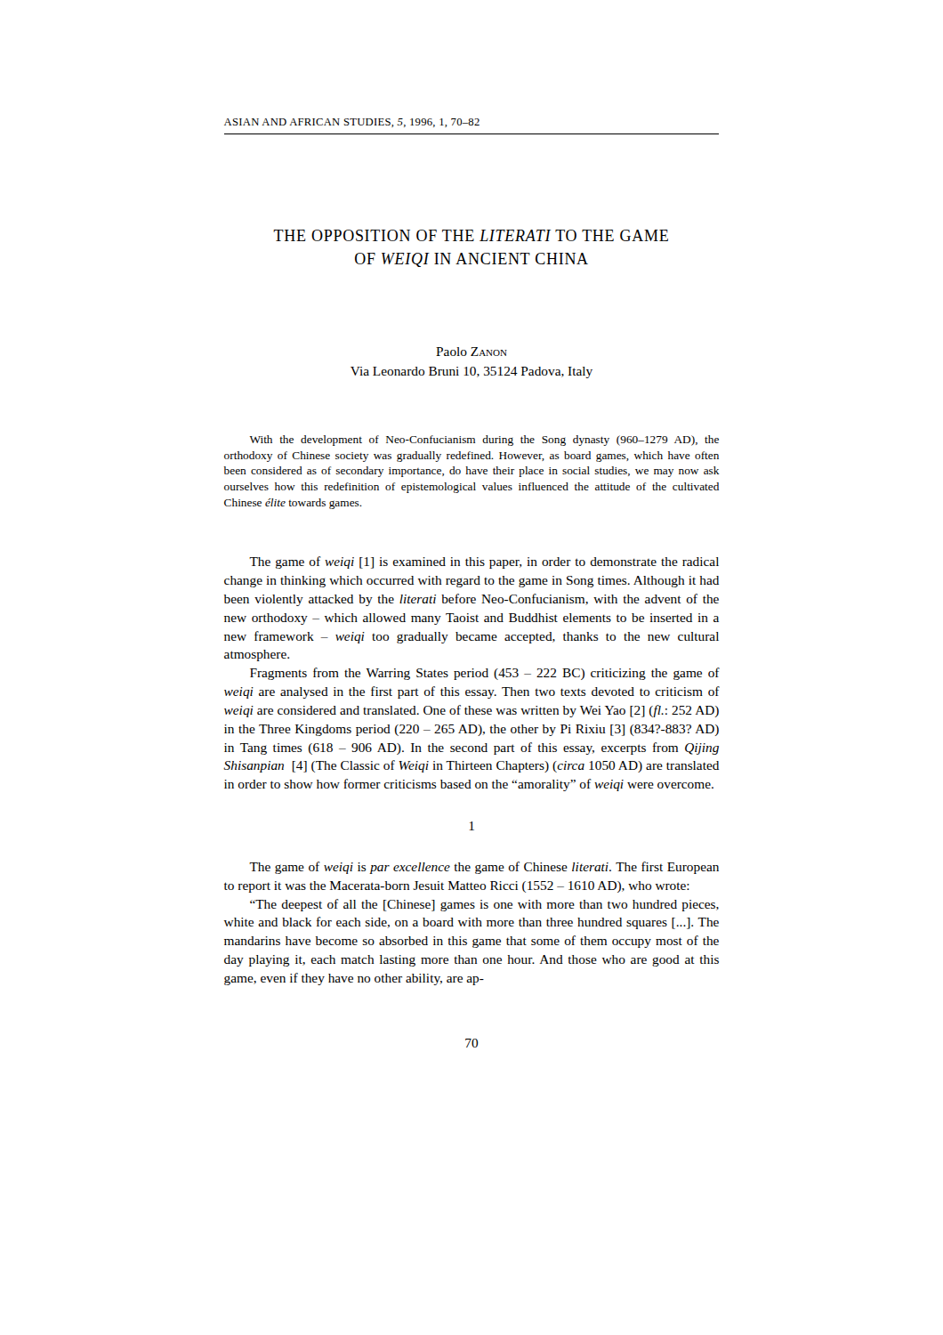ASIAN AND AFRICAN STUDIES, 5, 1996, 1, 70–82
THE OPPOSITION OF THE LITERATI TO THE GAME
OF WEIQI IN ANCIENT CHINA
Paolo Zanon
Via Leonardo Bruni 10, 35124 Padova, Italy
With the development of Neo-Confucianism during the Song dynasty (960–1279 AD), the orthodoxy of Chinese society was gradually redefined. However, as board games, which have often been considered as of secondary importance, do have their place in social studies, we may now ask ourselves how this redefinition of epistemological values influenced the attitude of the cultivated Chinese élite towards games.
The game of weiqi [1] is examined in this paper, in order to demonstrate the radical change in thinking which occurred with regard to the game in Song times. Although it had been violently attacked by the literati before Neo-Confucianism, with the advent of the new orthodoxy – which allowed many Taoist and Buddhist elements to be inserted in a new framework – weiqi too gradually became accepted, thanks to the new cultural atmosphere.
Fragments from the Warring States period (453 – 222 BC) criticizing the game of weiqi are analysed in the first part of this essay. Then two texts devoted to criticism of weiqi are considered and translated. One of these was written by Wei Yao [2] (fl.: 252 AD) in the Three Kingdoms period (220 – 265 AD), the other by Pi Rixiu [3] (834?-883? AD) in Tang times (618 – 906 AD). In the second part of this essay, excerpts from Qijing Shisanpian [4] (The Classic of Weiqi in Thirteen Chapters) (circa 1050 AD) are translated in order to show how former criticisms based on the “amorality” of weiqi were overcome.
1
The game of weiqi is par excellence the game of Chinese literati. The first European to report it was the Macerata-born Jesuit Matteo Ricci (1552 – 1610 AD), who wrote:
“The deepest of all the [Chinese] games is one with more than two hundred pieces, white and black for each side, on a board with more than three hundred squares [...]. The mandarins have become so absorbed in this game that some of them occupy most of the day playing it, each match lasting more than one hour. And those who are good at this game, even if they have no other ability, are ap-
70